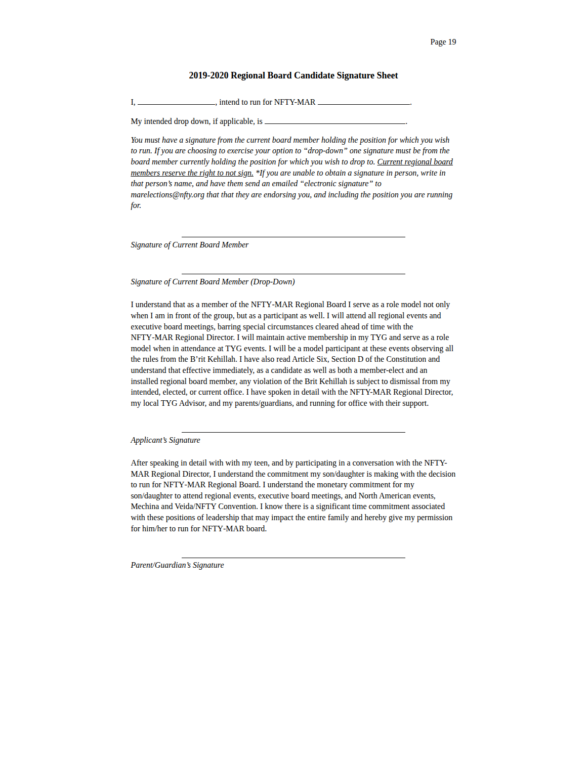Page 19
2019-2020 Regional Board Candidate Signature Sheet
I, , intend to run for NFTY-MAR .
My intended drop down, if applicable, is .
You must have a signature from the current board member holding the position for which you wish to run. If you are choosing to exercise your option to “drop‑down” one signature must be from the board member currently holding the position for which you wish to drop to. Current regional board members reserve the right to not sign. *If you are unable to obtain a signature in person, write in that person’s name, and have them send an emailed “electronic signature” to marelections@nfty.org that that they are endorsing you, and including the position you are running for.
Signature of Current Board Member
Signature of Current Board Member (Drop-Down)
I understand that as a member of the NFTY‑MAR Regional Board I serve as a role model not only when I am in front of the group, but as a participant as well. I will attend all regional events and executive board meetings, barring special circumstances cleared ahead of time with the NFTY‑MAR Regional Director. I will maintain active membership in my TYG and serve as a role model when in attendance at TYG events. I will be a model participant at these events observing all the rules from the B’rit Kehillah. I have also read Article Six, Section D of the Constitution and understand that effective immediately, as a candidate as well as both a member-elect and an installed regional board member, any violation of the Brit Kehillah is subject to dismissal from my intended, elected, or current office. I have spoken in detail with the NFTY-MAR Regional Director, my local TYG Advisor, and my parents/guardians, and running for office with their support.
Applicant’s Signature
After speaking in detail with with my teen, and by participating in a conversation with the NFTY-MAR Regional Director, I understand the commitment my son/daughter is making with the decision to run for NFTY‑MAR Regional Board. I understand the monetary commitment for my son/daughter to attend regional events, executive board meetings, and North American events, Mechina and Veida/NFTY Convention. I know there is a significant time commitment associated with these positions of leadership that may impact the entire family and hereby give my permission for him/her to run for NFTY‑MAR board.
Parent/Guardian’s Signature